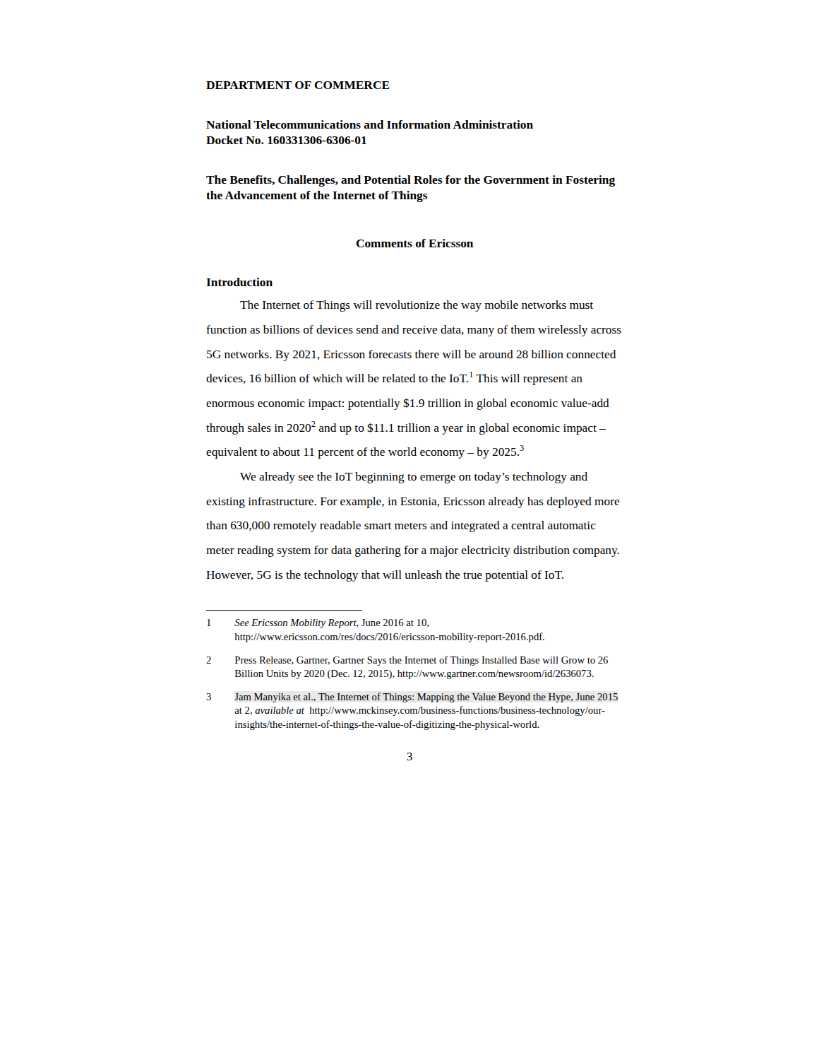DEPARTMENT OF COMMERCE
National Telecommunications and Information Administration Docket No. 160331306-6306-01
The Benefits, Challenges, and Potential Roles for the Government in Fostering the Advancement of the Internet of Things
Comments of Ericsson
Introduction
The Internet of Things will revolutionize the way mobile networks must function as billions of devices send and receive data, many of them wirelessly across 5G networks. By 2021, Ericsson forecasts there will be around 28 billion connected devices, 16 billion of which will be related to the IoT.1 This will represent an enormous economic impact: potentially $1.9 trillion in global economic value-add through sales in 20202 and up to $11.1 trillion a year in global economic impact – equivalent to about 11 percent of the world economy – by 2025.3
We already see the IoT beginning to emerge on today’s technology and existing infrastructure. For example, in Estonia, Ericsson already has deployed more than 630,000 remotely readable smart meters and integrated a central automatic meter reading system for data gathering for a major electricity distribution company. However, 5G is the technology that will unleash the true potential of IoT.
1
See Ericsson Mobility Report, June 2016 at 10, http://www.ericsson.com/res/docs/2016/ericsson-mobility-report-2016.pdf.
2
Press Release, Gartner, Gartner Says the Internet of Things Installed Base will Grow to 26 Billion Units by 2020 (Dec. 12, 2015), http://www.gartner.com/newsroom/id/2636073.
3
Jam Manyika et al., The Internet of Things: Mapping the Value Beyond the Hype, June 2015 at 2, available at http://www.mckinsey.com/business-functions/business-technology/our-insights/the-internet-of-things-the-value-of-digitizing-the-physical-world.
3